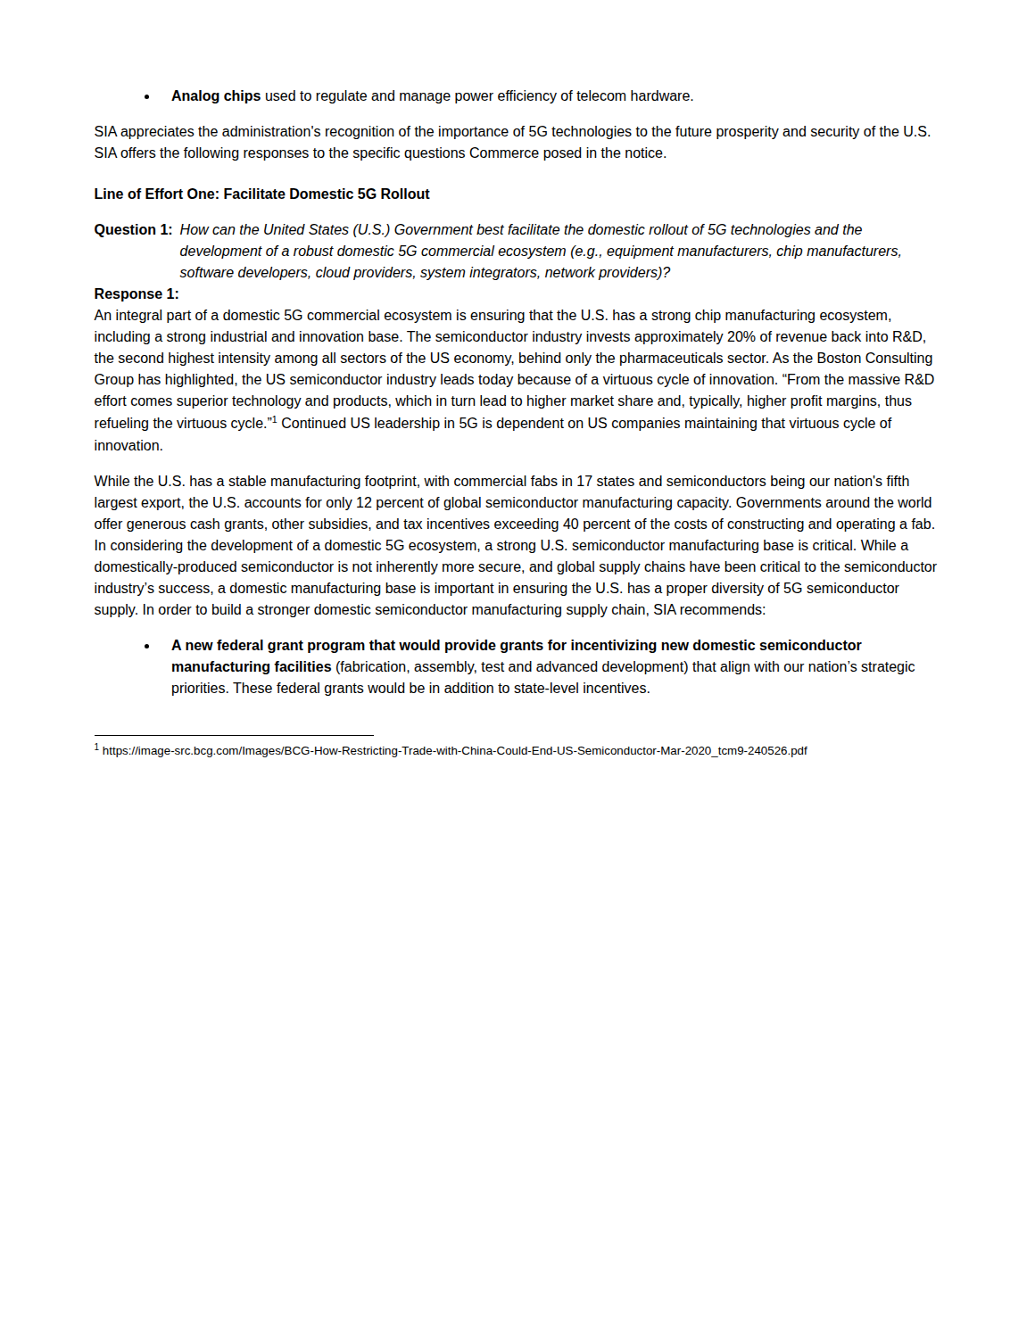Analog chips used to regulate and manage power efficiency of telecom hardware.
SIA appreciates the administration's recognition of the importance of 5G technologies to the future prosperity and security of the U.S. SIA offers the following responses to the specific questions Commerce posed in the notice.
Line of Effort One: Facilitate Domestic 5G Rollout
Question 1:
How can the United States (U.S.) Government best facilitate the domestic rollout of 5G technologies and the development of a robust domestic 5G commercial ecosystem (e.g., equipment manufacturers, chip manufacturers, software developers, cloud providers, system integrators, network providers)?
Response 1:
An integral part of a domestic 5G commercial ecosystem is ensuring that the U.S. has a strong chip manufacturing ecosystem, including a strong industrial and innovation base. The semiconductor industry invests approximately 20% of revenue back into R&D, the second highest intensity among all sectors of the US economy, behind only the pharmaceuticals sector. As the Boston Consulting Group has highlighted, the US semiconductor industry leads today because of a virtuous cycle of innovation. “From the massive R&D effort comes superior technology and products, which in turn lead to higher market share and, typically, higher profit margins, thus refueling the virtuous cycle.”1 Continued US leadership in 5G is dependent on US companies maintaining that virtuous cycle of innovation.
While the U.S. has a stable manufacturing footprint, with commercial fabs in 17 states and semiconductors being our nation's fifth largest export, the U.S. accounts for only 12 percent of global semiconductor manufacturing capacity. Governments around the world offer generous cash grants, other subsidies, and tax incentives exceeding 40 percent of the costs of constructing and operating a fab. In considering the development of a domestic 5G ecosystem, a strong U.S. semiconductor manufacturing base is critical. While a domestically-produced semiconductor is not inherently more secure, and global supply chains have been critical to the semiconductor industry’s success, a domestic manufacturing base is important in ensuring the U.S. has a proper diversity of 5G semiconductor supply. In order to build a stronger domestic semiconductor manufacturing supply chain, SIA recommends:
A new federal grant program that would provide grants for incentivizing new domestic semiconductor manufacturing facilities (fabrication, assembly, test and advanced development) that align with our nation’s strategic priorities. These federal grants would be in addition to state-level incentives.
1 https://image-src.bcg.com/Images/BCG-How-Restricting-Trade-with-China-Could-End-US-Semiconductor-Mar-2020_tcm9-240526.pdf